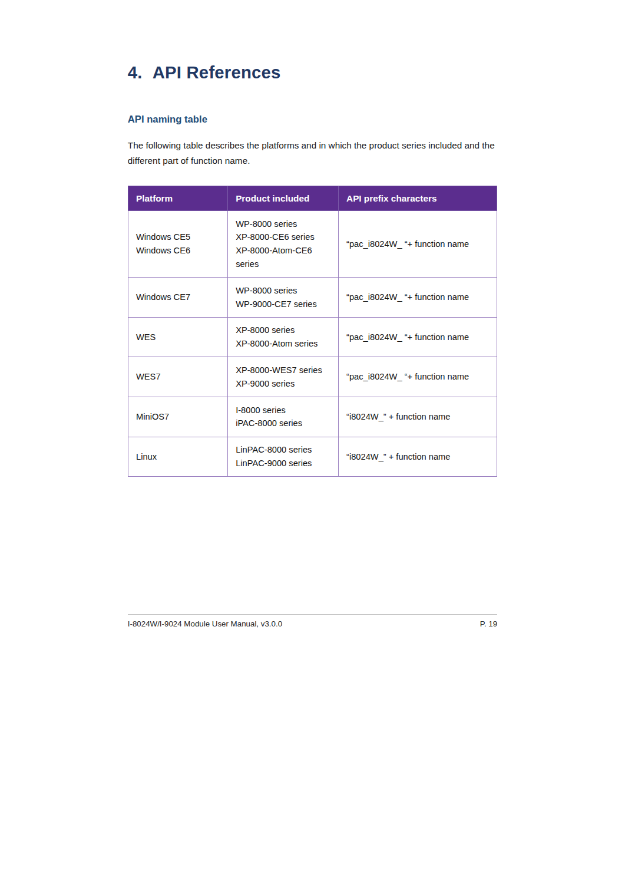4. API References
API naming table
The following table describes the platforms and in which the product series included and the different part of function name.
| Platform | Product included | API prefix characters |
| --- | --- | --- |
| Windows CE5 Windows CE6 | WP-8000 series XP-8000-CE6 series XP-8000-Atom-CE6 series | “pac_i8024W_ “+ function name |
| Windows CE7 | WP-8000 series WP-9000-CE7 series | “pac_i8024W_ “+ function name |
| WES | XP-8000 series XP-8000-Atom series | “pac_i8024W_ “+ function name |
| WES7 | XP-8000-WES7 series XP-9000 series | “pac_i8024W_ “+ function name |
| MiniOS7 | I-8000 series iPAC-8000 series | “i8024W_” + function name |
| Linux | LinPAC-8000 series LinPAC-9000 series | “i8024W_” + function name |
I-8024W/I-9024 Module User Manual, v3.0.0
P. 19